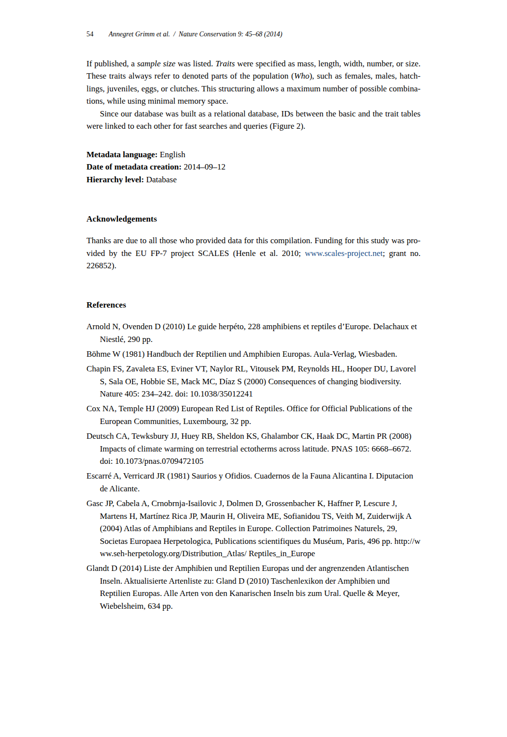54 Annegret Grimm et al. / Nature Conservation 9: 45–68 (2014)
If published, a sample size was listed. Traits were specified as mass, length, width, number, or size. These traits always refer to denoted parts of the population (Who), such as females, males, hatchlings, juveniles, eggs, or clutches. This structuring allows a maximum number of possible combinations, while using minimal memory space.
Since our database was built as a relational database, IDs between the basic and the trait tables were linked to each other for fast searches and queries (Figure 2).
Metadata language: English
Date of metadata creation: 2014–09–12
Hierarchy level: Database
Acknowledgements
Thanks are due to all those who provided data for this compilation. Funding for this study was provided by the EU FP-7 project SCALES (Henle et al. 2010; www.scales-project.net; grant no. 226852).
References
Arnold N, Ovenden D (2010) Le guide herpéto, 228 amphibiens et reptiles d’Europe. Delachaux et Niestlé, 290 pp.
Böhme W (1981) Handbuch der Reptilien und Amphibien Europas. Aula-Verlag, Wiesbaden.
Chapin FS, Zavaleta ES, Eviner VT, Naylor RL, Vitousek PM, Reynolds HL, Hooper DU, Lavorel S, Sala OE, Hobbie SE, Mack MC, Díaz S (2000) Consequences of changing biodiversity. Nature 405: 234–242. doi: 10.1038/35012241
Cox NA, Temple HJ (2009) European Red List of Reptiles. Office for Official Publications of the European Communities, Luxembourg, 32 pp.
Deutsch CA, Tewksbury JJ, Huey RB, Sheldon KS, Ghalambor CK, Haak DC, Martin PR (2008) Impacts of climate warming on terrestrial ectotherms across latitude. PNAS 105: 6668–6672. doi: 10.1073/pnas.0709472105
Escarré A, Verricard JR (1981) Saurios y Ofidios. Cuadernos de la Fauna Alicantina I. Diputacion de Alicante.
Gasc JP, Cabela A, Crnobrnja-Isailovic J, Dolmen D, Grossenbacher K, Haffner P, Lescure J, Martens H, Martínez Rica JP, Maurin H, Oliveira ME, Sofianidou TS, Veith M, Zuiderwijk A (2004) Atlas of Amphibians and Reptiles in Europe. Collection Patrimoines Naturels, 29, Societas Europaea Herpetologica, Publications scientifiques du Muséum, Paris, 496 pp. http://www.seh-herpetology.org/Distribution_Atlas/ Reptiles_in_Europe
Glandt D (2014) Liste der Amphibien und Reptilien Europas und der angrenzenden Atlantischen Inseln. Aktualisierte Artenliste zu: Gland D (2010) Taschenlexikon der Amphibien und Reptilien Europas. Alle Arten von den Kanarischen Inseln bis zum Ural. Quelle & Meyer, Wiebelsheim, 634 pp.